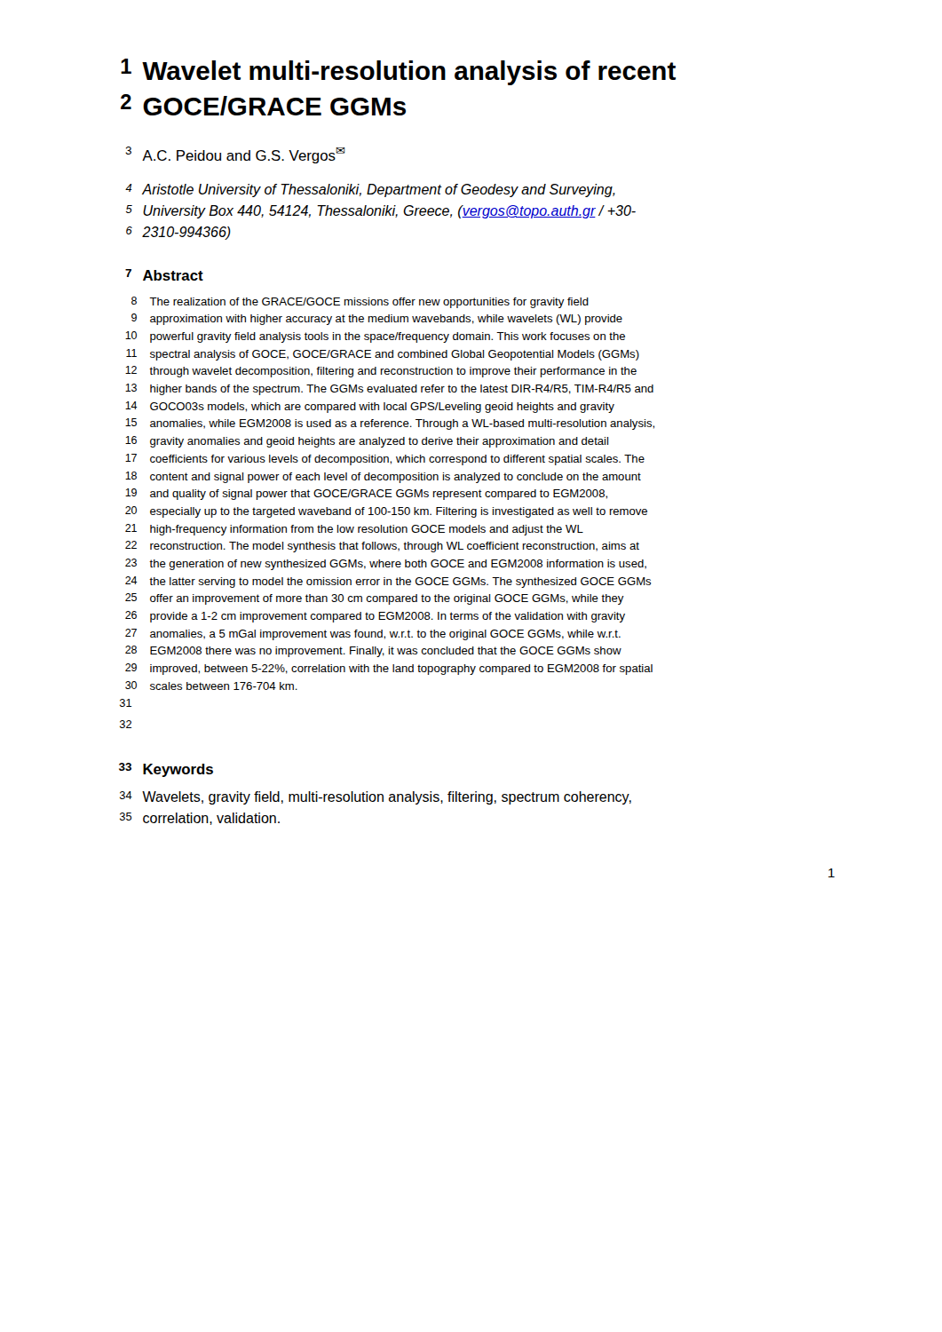Wavelet multi-resolution analysis of recent
GOCE/GRACE GGMs
A.C. Peidou and G.S. Vergos✉
Aristotle University of Thessaloniki, Department of Geodesy and Surveying,
University Box 440, 54124, Thessaloniki, Greece, (vergos@topo.auth.gr / +30-
2310-994366)
Abstract
The realization of the GRACE/GOCE missions offer new opportunities for gravity field
approximation with higher accuracy at the medium wavebands, while wavelets (WL) provide
powerful gravity field analysis tools in the space/frequency domain. This work focuses on the
spectral analysis of GOCE, GOCE/GRACE and combined Global Geopotential Models (GGMs)
through wavelet decomposition, filtering and reconstruction to improve their performance in the
higher bands of the spectrum. The GGMs evaluated refer to the latest DIR-R4/R5, TIM-R4/R5 and
GOCO03s models, which are compared with local GPS/Leveling geoid heights and gravity
anomalies, while EGM2008 is used as a reference. Through a WL-based multi-resolution analysis,
gravity anomalies and geoid heights are analyzed to derive their approximation and detail
coefficients for various levels of decomposition, which correspond to different spatial scales. The
content and signal power of each level of decomposition is analyzed to conclude on the amount
and quality of signal power that GOCE/GRACE GGMs represent compared to EGM2008,
especially up to the targeted waveband of 100-150 km. Filtering is investigated as well to remove
high-frequency information from the low resolution GOCE models and adjust the WL
reconstruction. The model synthesis that follows, through WL coefficient reconstruction, aims at
the generation of new synthesized GGMs, where both GOCE and EGM2008 information is used,
the latter serving to model the omission error in the GOCE GGMs. The synthesized GOCE GGMs
offer an improvement of more than 30 cm compared to the original GOCE GGMs, while they
provide a 1-2 cm improvement compared to EGM2008. In terms of the validation with gravity
anomalies, a 5 mGal improvement was found, w.r.t. to the original GOCE GGMs, while w.r.t.
EGM2008 there was no improvement. Finally, it was concluded that the GOCE GGMs show
improved, between 5-22%, correlation with the land topography compared to EGM2008 for spatial
scales between 176-704 km.
Keywords
Wavelets, gravity field, multi-resolution analysis, filtering, spectrum coherency,
correlation, validation.
1